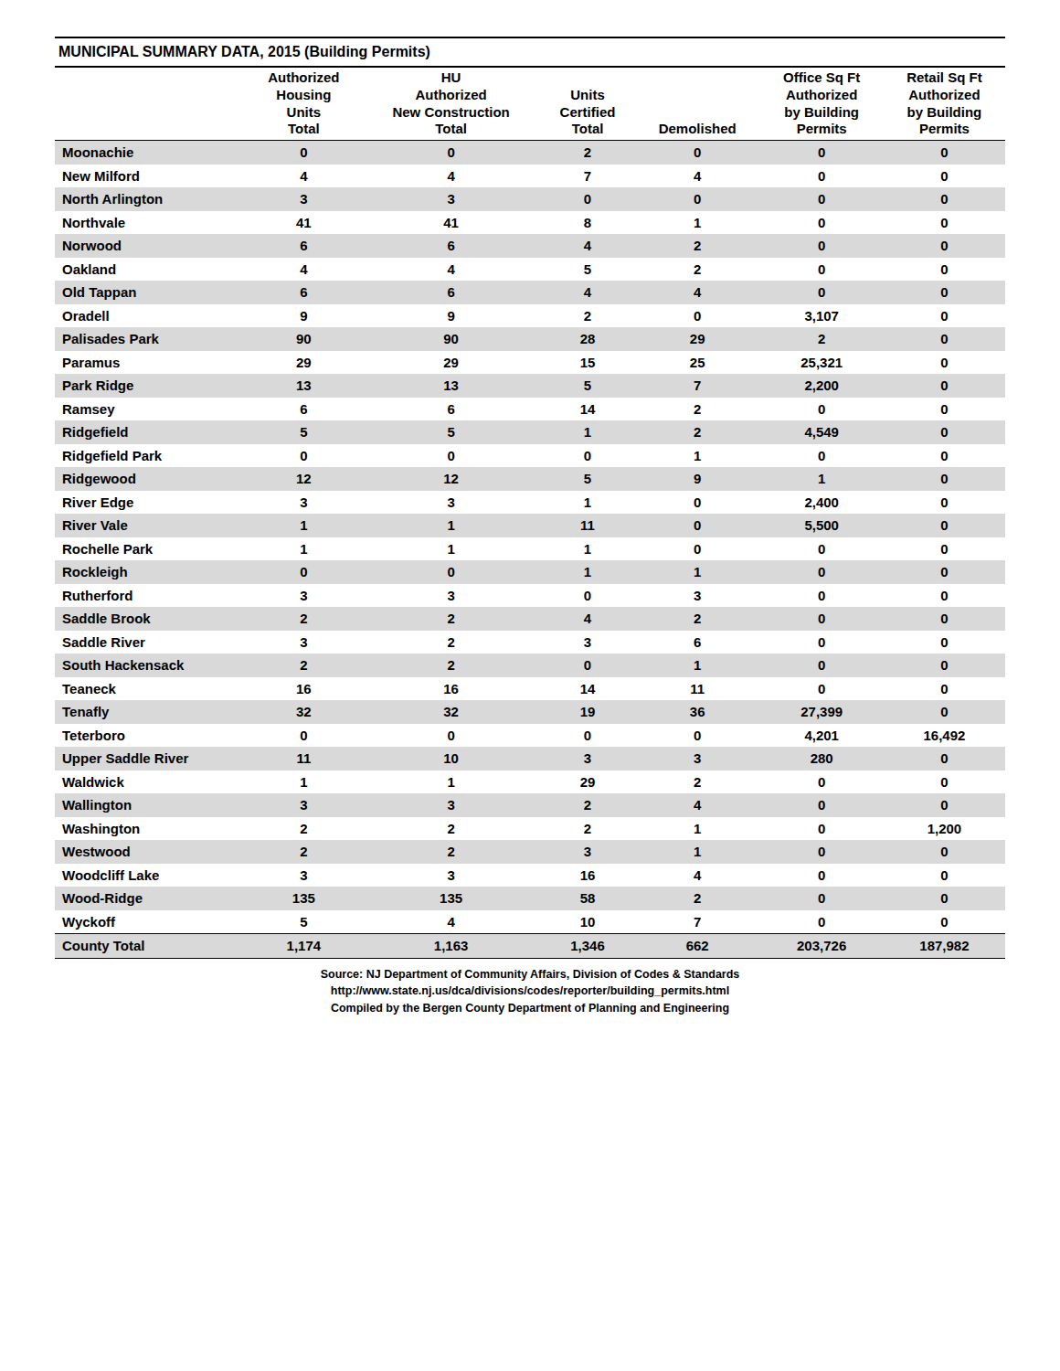MUNICIPAL SUMMARY DATA, 2015 (Building Permits)
| | Authorized Housing Units Total | HU Authorized New Construction Total | Units Certified Total | Demolished | Office Sq Ft Authorized by Building Permits | Retail Sq Ft Authorized by Building Permits |
| --- | --- | --- | --- | --- | --- | --- |
| Moonachie | 0 | 0 | 2 | 0 | 0 | 0 |
| New Milford | 4 | 4 | 7 | 4 | 0 | 0 |
| North Arlington | 3 | 3 | 0 | 0 | 0 | 0 |
| Northvale | 41 | 41 | 8 | 1 | 0 | 0 |
| Norwood | 6 | 6 | 4 | 2 | 0 | 0 |
| Oakland | 4 | 4 | 5 | 2 | 0 | 0 |
| Old Tappan | 6 | 6 | 4 | 4 | 0 | 0 |
| Oradell | 9 | 9 | 2 | 0 | 3,107 | 0 |
| Palisades Park | 90 | 90 | 28 | 29 | 2 | 0 |
| Paramus | 29 | 29 | 15 | 25 | 25,321 | 0 |
| Park Ridge | 13 | 13 | 5 | 7 | 2,200 | 0 |
| Ramsey | 6 | 6 | 14 | 2 | 0 | 0 |
| Ridgefield | 5 | 5 | 1 | 2 | 4,549 | 0 |
| Ridgefield Park | 0 | 0 | 0 | 1 | 0 | 0 |
| Ridgewood | 12 | 12 | 5 | 9 | 1 | 0 |
| River Edge | 3 | 3 | 1 | 0 | 2,400 | 0 |
| River Vale | 1 | 1 | 11 | 0 | 5,500 | 0 |
| Rochelle Park | 1 | 1 | 1 | 0 | 0 | 0 |
| Rockleigh | 0 | 0 | 1 | 1 | 0 | 0 |
| Rutherford | 3 | 3 | 0 | 3 | 0 | 0 |
| Saddle Brook | 2 | 2 | 4 | 2 | 0 | 0 |
| Saddle River | 3 | 2 | 3 | 6 | 0 | 0 |
| South Hackensack | 2 | 2 | 0 | 1 | 0 | 0 |
| Teaneck | 16 | 16 | 14 | 11 | 0 | 0 |
| Tenafly | 32 | 32 | 19 | 36 | 27,399 | 0 |
| Teterboro | 0 | 0 | 0 | 0 | 4,201 | 16,492 |
| Upper Saddle River | 11 | 10 | 3 | 3 | 280 | 0 |
| Waldwick | 1 | 1 | 29 | 2 | 0 | 0 |
| Wallington | 3 | 3 | 2 | 4 | 0 | 0 |
| Washington | 2 | 2 | 2 | 1 | 0 | 1,200 |
| Westwood | 2 | 2 | 3 | 1 | 0 | 0 |
| Woodcliff Lake | 3 | 3 | 16 | 4 | 0 | 0 |
| Wood-Ridge | 135 | 135 | 58 | 2 | 0 | 0 |
| Wyckoff | 5 | 4 | 10 | 7 | 0 | 0 |
| County Total | 1,174 | 1,163 | 1,346 | 662 | 203,726 | 187,982 |
Source: NJ Department of Community Affairs, Division of Codes & Standards
http://www.state.nj.us/dca/divisions/codes/reporter/building_permits.html
Compiled by the Bergen County Department of Planning and Engineering